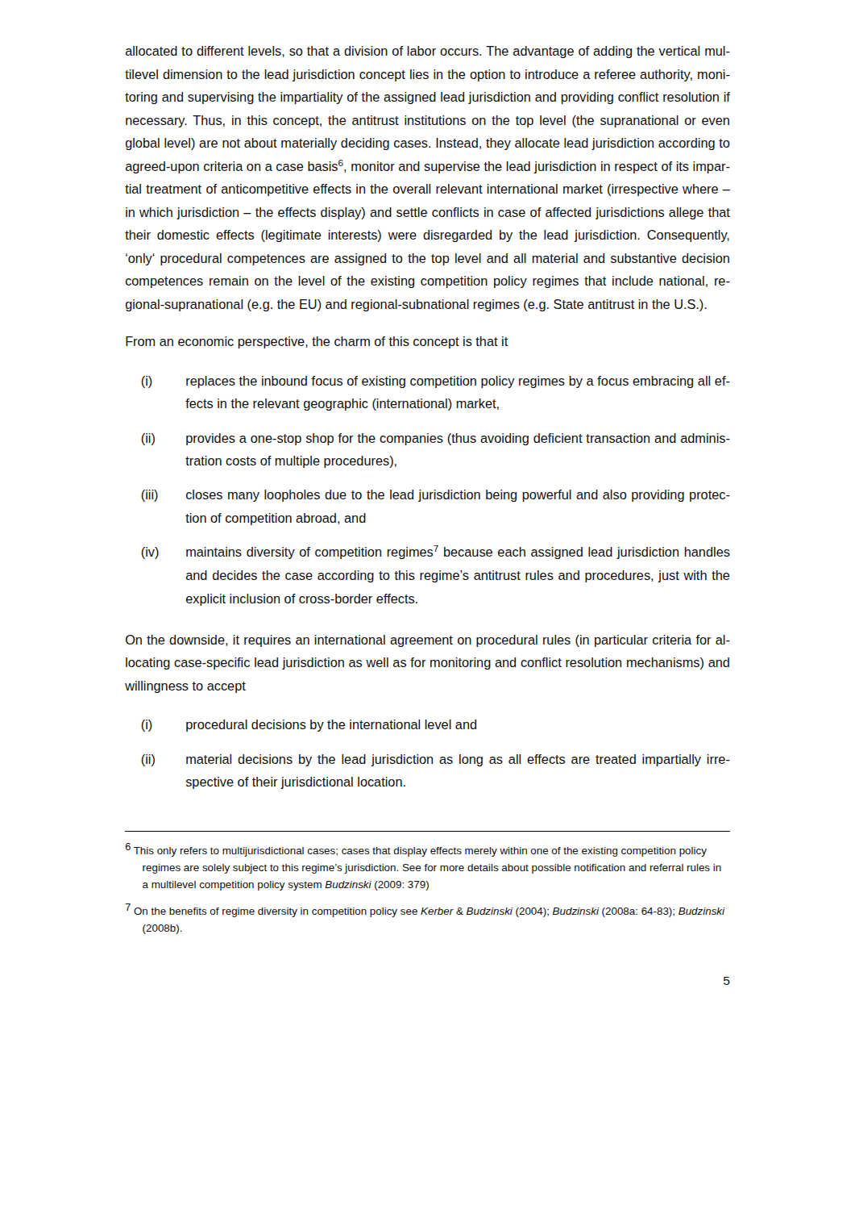allocated to different levels, so that a division of labor occurs. The advantage of adding the vertical multilevel dimension to the lead jurisdiction concept lies in the option to introduce a referee authority, monitoring and supervising the impartiality of the assigned lead jurisdiction and providing conflict resolution if necessary. Thus, in this concept, the antitrust institutions on the top level (the supranational or even global level) are not about materially deciding cases. Instead, they allocate lead jurisdiction according to agreed-upon criteria on a case basis6, monitor and supervise the lead jurisdiction in respect of its impartial treatment of anticompetitive effects in the overall relevant international market (irrespective where – in which jurisdiction – the effects display) and settle conflicts in case of affected jurisdictions allege that their domestic effects (legitimate interests) were disregarded by the lead jurisdiction. Consequently, ‘only‘ procedural competences are assigned to the top level and all material and substantive decision competences remain on the level of the existing competition policy regimes that include national, regional-supranational (e.g. the EU) and regional-subnational regimes (e.g. State antitrust in the U.S.).
From an economic perspective, the charm of this concept is that it
replaces the inbound focus of existing competition policy regimes by a focus embracing all effects in the relevant geographic (international) market,
provides a one-stop shop for the companies (thus avoiding deficient transaction and administration costs of multiple procedures),
closes many loopholes due to the lead jurisdiction being powerful and also providing protection of competition abroad, and
maintains diversity of competition regimes7 because each assigned lead jurisdiction handles and decides the case according to this regime’s antitrust rules and procedures, just with the explicit inclusion of cross-border effects.
On the downside, it requires an international agreement on procedural rules (in particular criteria for allocating case-specific lead jurisdiction as well as for monitoring and conflict resolution mechanisms) and willingness to accept
procedural decisions by the international level and
material decisions by the lead jurisdiction as long as all effects are treated impartially irrespective of their jurisdictional location.
6 This only refers to multijurisdictional cases; cases that display effects merely within one of the existing competition policy regimes are solely subject to this regime’s jurisdiction. See for more details about possible notification and referral rules in a multilevel competition policy system Budzinski (2009: 379)
7 On the benefits of regime diversity in competition policy see Kerber & Budzinski (2004); Budzinski (2008a: 64-83); Budzinski (2008b).
5